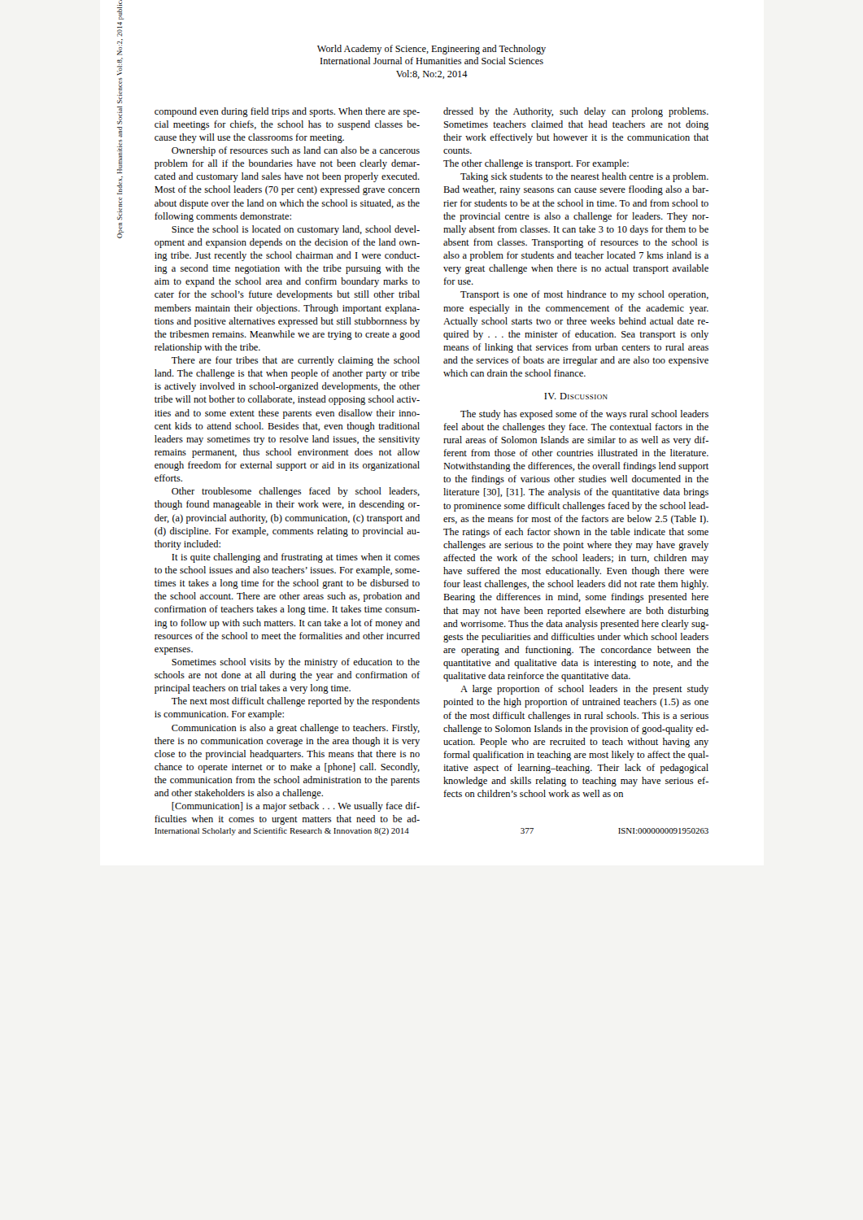World Academy of Science, Engineering and Technology
International Journal of Humanities and Social Sciences
Vol:8, No:2, 2014
Open Science Index, Humanities and Social Sciences Vol:8, No:2, 2014 publications.waset.org/9997324/pdf
compound even during field trips and sports. When there are special meetings for chiefs, the school has to suspend classes because they will use the classrooms for meeting.
Ownership of resources such as land can also be a cancerous problem for all if the boundaries have not been clearly demarcated and customary land sales have not been properly executed. Most of the school leaders (70 per cent) expressed grave concern about dispute over the land on which the school is situated, as the following comments demonstrate:
Since the school is located on customary land, school development and expansion depends on the decision of the land owning tribe. Just recently the school chairman and I were conducting a second time negotiation with the tribe pursuing with the aim to expand the school area and confirm boundary marks to cater for the school’s future developments but still other tribal members maintain their objections. Through important explanations and positive alternatives expressed but still stubbornness by the tribesmen remains. Meanwhile we are trying to create a good relationship with the tribe.
There are four tribes that are currently claiming the school land. The challenge is that when people of another party or tribe is actively involved in school-organized developments, the other tribe will not bother to collaborate, instead opposing school activities and to some extent these parents even disallow their innocent kids to attend school. Besides that, even though traditional leaders may sometimes try to resolve land issues, the sensitivity remains permanent, thus school environment does not allow enough freedom for external support or aid in its organizational efforts.
Other troublesome challenges faced by school leaders, though found manageable in their work were, in descending order, (a) provincial authority, (b) communication, (c) transport and (d) discipline. For example, comments relating to provincial authority included:
It is quite challenging and frustrating at times when it comes to the school issues and also teachers’ issues. For example, sometimes it takes a long time for the school grant to be disbursed to the school account. There are other areas such as, probation and confirmation of teachers takes a long time. It takes time consuming to follow up with such matters. It can take a lot of money and resources of the school to meet the formalities and other incurred expenses.
Sometimes school visits by the ministry of education to the schools are not done at all during the year and confirmation of principal teachers on trial takes a very long time.
The next most difficult challenge reported by the respondents is communication. For example:
Communication is also a great challenge to teachers. Firstly, there is no communication coverage in the area though it is very close to the provincial headquarters. This means that there is no chance to operate internet or to make a [phone] call. Secondly, the communication from the school administration to the parents and other stakeholders is also a challenge.
[Communication] is a major setback . . . We usually face difficulties when it comes to urgent matters that need to be addressed by the Authority, such delay can prolong problems. Sometimes teachers claimed that head teachers are not doing their work effectively but however it is the communication that counts.
The other challenge is transport. For example:
Taking sick students to the nearest health centre is a problem. Bad weather, rainy seasons can cause severe flooding also a barrier for students to be at the school in time. To and from school to the provincial centre is also a challenge for leaders. They normally absent from classes. It can take 3 to 10 days for them to be absent from classes. Transporting of resources to the school is also a problem for students and teacher located 7 kms inland is a very great challenge when there is no actual transport available for use.
Transport is one of most hindrance to my school operation, more especially in the commencement of the academic year. Actually school starts two or three weeks behind actual date required by . . . the minister of education. Sea transport is only means of linking that services from urban centers to rural areas and the services of boats are irregular and are also too expensive which can drain the school finance.
IV. Discussion
The study has exposed some of the ways rural school leaders feel about the challenges they face. The contextual factors in the rural areas of Solomon Islands are similar to as well as very different from those of other countries illustrated in the literature. Notwithstanding the differences, the overall findings lend support to the findings of various other studies well documented in the literature [30], [31]. The analysis of the quantitative data brings to prominence some difficult challenges faced by the school leaders, as the means for most of the factors are below 2.5 (Table I). The ratings of each factor shown in the table indicate that some challenges are serious to the point where they may have gravely affected the work of the school leaders; in turn, children may have suffered the most educationally. Even though there were four least challenges, the school leaders did not rate them highly. Bearing the differences in mind, some findings presented here that may not have been reported elsewhere are both disturbing and worrisome. Thus the data analysis presented here clearly suggests the peculiarities and difficulties under which school leaders are operating and functioning. The concordance between the quantitative and qualitative data is interesting to note, and the qualitative data reinforce the quantitative data.
A large proportion of school leaders in the present study pointed to the high proportion of untrained teachers (1.5) as one of the most difficult challenges in rural schools. This is a serious challenge to Solomon Islands in the provision of good-quality education. People who are recruited to teach without having any formal qualification in teaching are most likely to affect the qualitative aspect of learning–teaching. Their lack of pedagogical knowledge and skills relating to teaching may have serious effects on children’s school work as well as on
International Scholarly and Scientific Research & Innovation 8(2) 2014
377
ISNI:0000000091950263